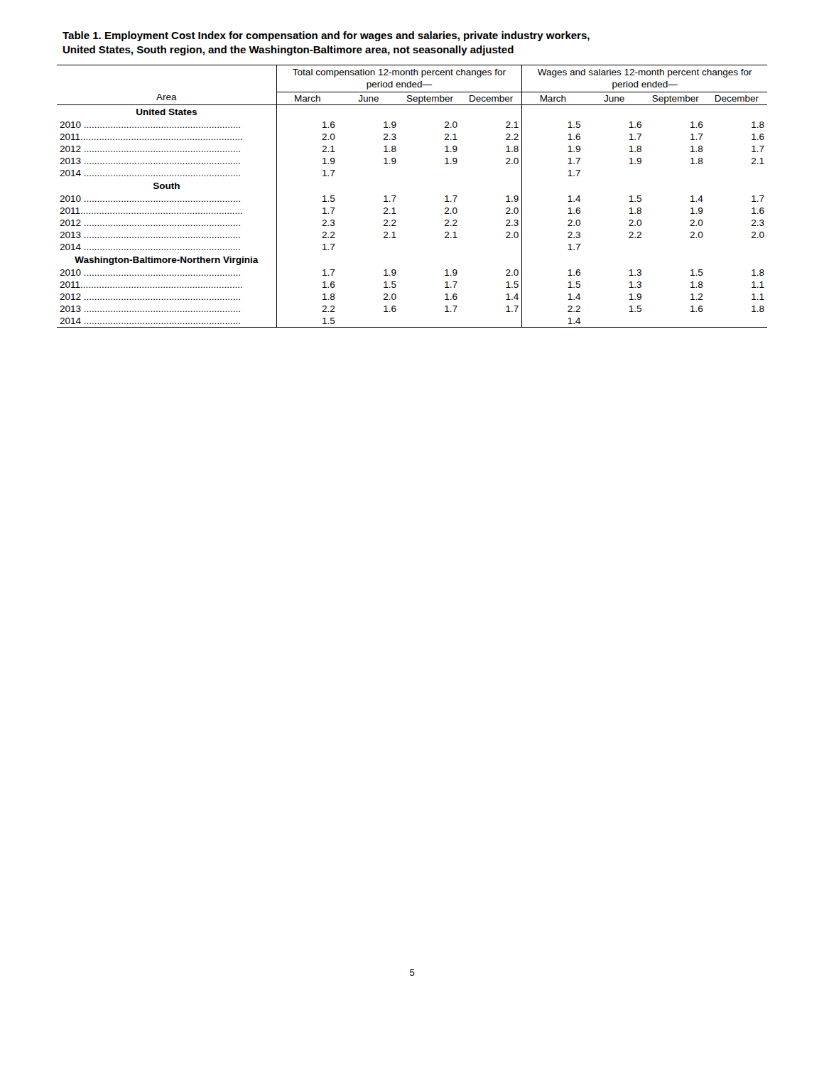Table 1. Employment Cost Index for compensation and for wages and salaries, private industry workers,
United States, South region, and the Washington-Baltimore area, not seasonally adjusted
| Area | Total compensation 12-month percent changes for period ended— | Wages and salaries 12-month percent changes for period ended— |
| --- | --- | --- |
| March | June | September | December | March | June | September | December |
| United States | | | | | | | | |
| 2010 ........................................................... | 1.6 | 1.9 | 2.0 | 2.1 | 1.5 | 1.6 | 1.6 | 1.8 |
| 2011 ............................................................. | 2.0 | 2.3 | 2.1 | 2.2 | 1.6 | 1.7 | 1.7 | 1.6 |
| 2012 ........................................................... | 2.1 | 1.8 | 1.9 | 1.8 | 1.9 | 1.8 | 1.8 | 1.7 |
| 2013 ........................................................... | 1.9 | 1.9 | 1.9 | 2.0 | 1.7 | 1.9 | 1.8 | 2.1 |
| 2014 ........................................................... | 1.7 | | | | 1.7 | | | |
| South | | | | | | | | |
| 2010 ........................................................... | 1.5 | 1.7 | 1.7 | 1.9 | 1.4 | 1.5 | 1.4 | 1.7 |
| 2011 ............................................................. | 1.7 | 2.1 | 2.0 | 2.0 | 1.6 | 1.8 | 1.9 | 1.6 |
| 2012 ........................................................... | 2.3 | 2.2 | 2.2 | 2.3 | 2.0 | 2.0 | 2.0 | 2.3 |
| 2013 ........................................................... | 2.2 | 2.1 | 2.1 | 2.0 | 2.3 | 2.2 | 2.0 | 2.0 |
| 2014 ........................................................... | 1.7 | | | | 1.7 | | | |
| Washington-Baltimore-Northern Virginia | | | | | | | | |
| 2010 ........................................................... | 1.7 | 1.9 | 1.9 | 2.0 | 1.6 | 1.3 | 1.5 | 1.8 |
| 2011 ............................................................. | 1.6 | 1.5 | 1.7 | 1.5 | 1.5 | 1.3 | 1.8 | 1.1 |
| 2012 ........................................................... | 1.8 | 2.0 | 1.6 | 1.4 | 1.4 | 1.9 | 1.2 | 1.1 |
| 2013 ........................................................... | 2.2 | 1.6 | 1.7 | 1.7 | 2.2 | 1.5 | 1.6 | 1.8 |
| 2014 ........................................................... | 1.5 | | | | 1.4 | | | |
5